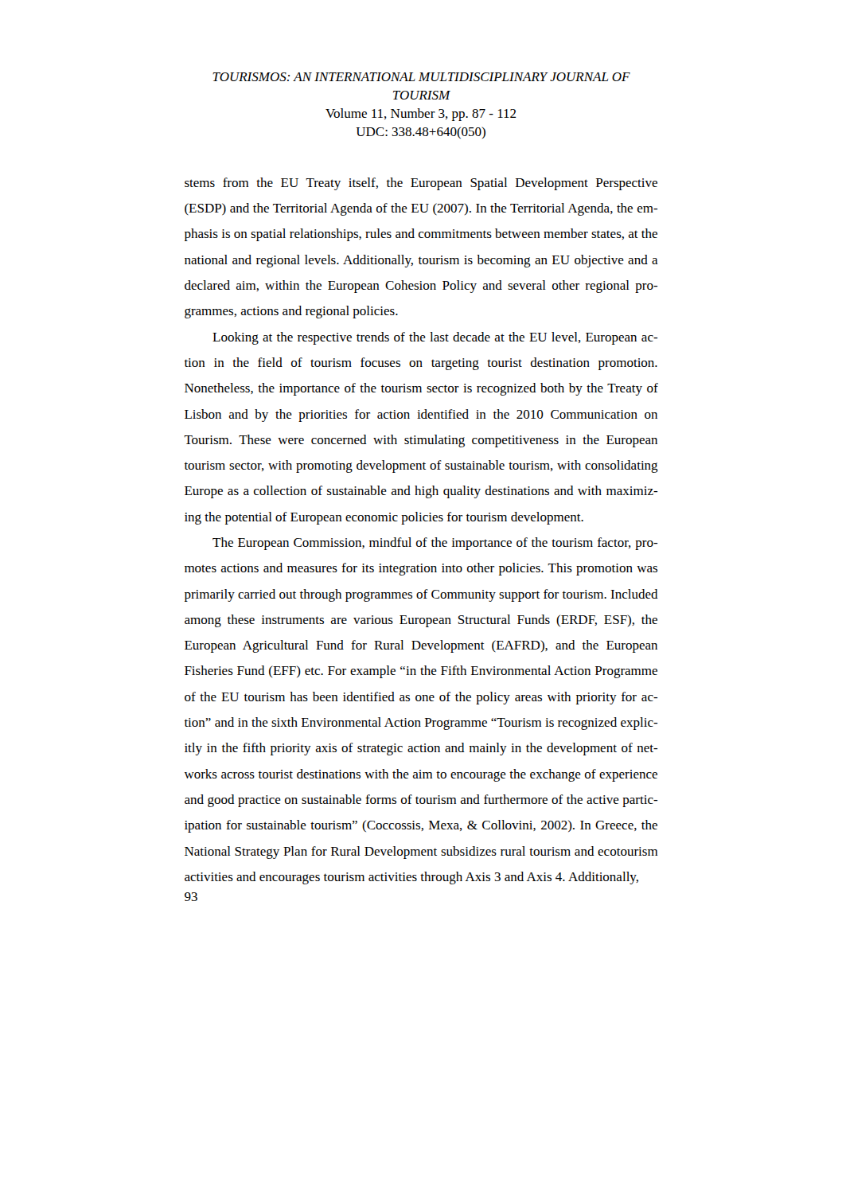TOURISMOS: AN INTERNATIONAL MULTIDISCIPLINARY JOURNAL OF TOURISM
Volume 11, Number 3, pp. 87 - 112
UDC: 338.48+640(050)
stems from the EU Treaty itself, the European Spatial Development Perspective (ESDP) and the Territorial Agenda of the EU (2007). In the Territorial Agenda, the emphasis is on spatial relationships, rules and commitments between member states, at the national and regional levels. Additionally, tourism is becoming an EU objective and a declared aim, within the European Cohesion Policy and several other regional programmes, actions and regional policies.
Looking at the respective trends of the last decade at the EU level, European action in the field of tourism focuses on targeting tourist destination promotion. Nonetheless, the importance of the tourism sector is recognized both by the Treaty of Lisbon and by the priorities for action identified in the 2010 Communication on Tourism. These were concerned with stimulating competitiveness in the European tourism sector, with promoting development of sustainable tourism, with consolidating Europe as a collection of sustainable and high quality destinations and with maximizing the potential of European economic policies for tourism development.
The European Commission, mindful of the importance of the tourism factor, promotes actions and measures for its integration into other policies. This promotion was primarily carried out through programmes of Community support for tourism. Included among these instruments are various European Structural Funds (ERDF, ESF), the European Agricultural Fund for Rural Development (EAFRD), and the European Fisheries Fund (EFF) etc. For example “in the Fifth Environmental Action Programme of the EU tourism has been identified as one of the policy areas with priority for action” and in the sixth Environmental Action Programme “Tourism is recognized explicitly in the fifth priority axis of strategic action and mainly in the development of networks across tourist destinations with the aim to encourage the exchange of experience and good practice on sustainable forms of tourism and furthermore of the active participation for sustainable tourism” (Coccossis, Mexa, & Collovini, 2002). In Greece, the National Strategy Plan for Rural Development subsidizes rural tourism and ecotourism activities and encourages tourism activities through Axis 3 and Axis 4. Additionally,
93